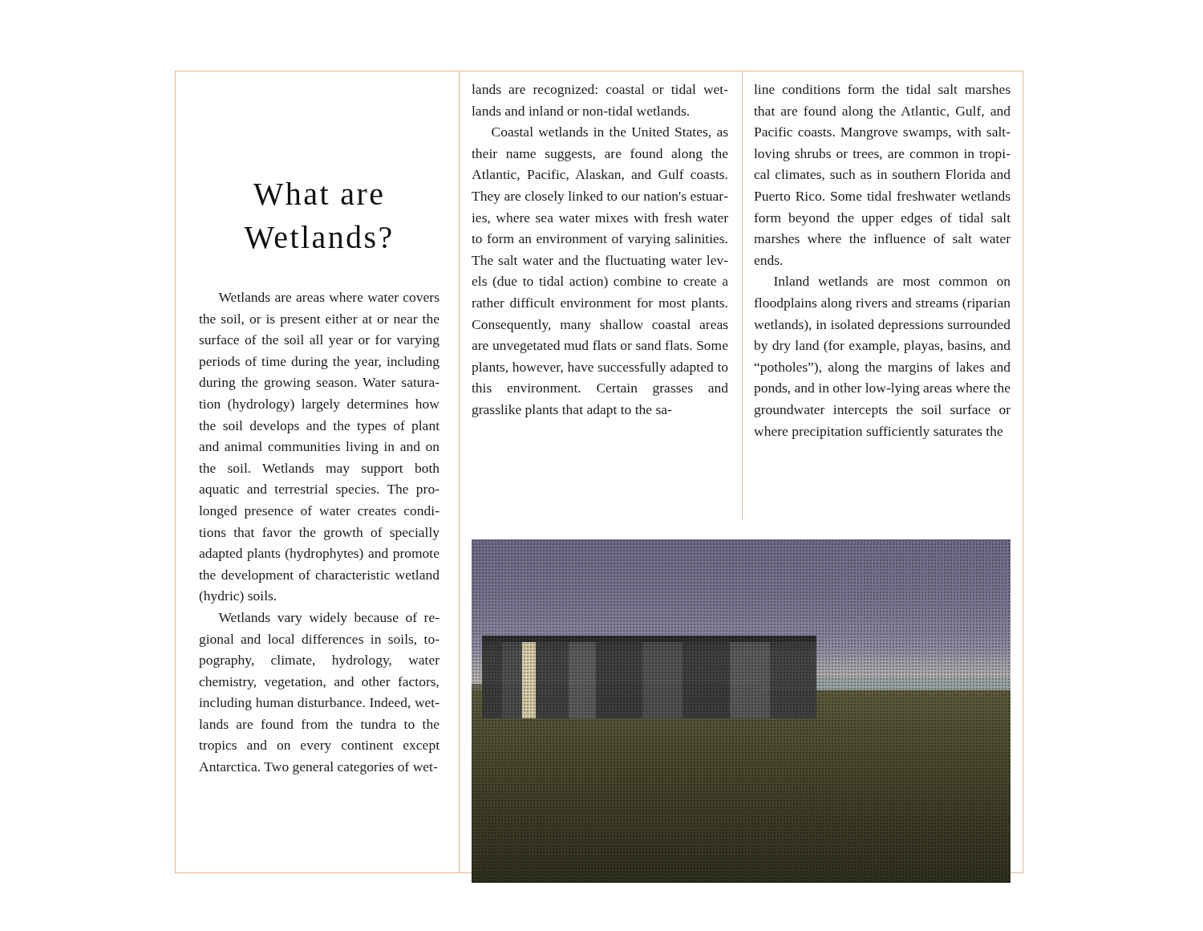What are
Wetlands?
Wetlands are areas where water covers the soil, or is present either at or near the surface of the soil all year or for varying periods of time during the year, including during the growing season. Water saturation (hydrology) largely determines how the soil develops and the types of plant and animal communities living in and on the soil. Wetlands may support both aquatic and terrestrial species. The prolonged presence of water creates conditions that favor the growth of specially adapted plants (hydrophytes) and promote the development of characteristic wetland (hydric) soils.
Wetlands vary widely because of regional and local differences in soils, topography, climate, hydrology, water chemistry, vegetation, and other factors, including human disturbance. Indeed, wetlands are found from the tundra to the tropics and on every continent except Antarctica. Two general categories of wet-
lands are recognized: coastal or tidal wetlands and inland or non-tidal wetlands.
Coastal wetlands in the United States, as their name suggests, are found along the Atlantic, Pacific, Alaskan, and Gulf coasts. They are closely linked to our nation's estuaries, where sea water mixes with fresh water to form an environment of varying salinities. The salt water and the fluctuating water levels (due to tidal action) combine to create a rather difficult environment for most plants. Consequently, many shallow coastal areas are unvegetated mud flats or sand flats. Some plants, however, have successfully adapted to this environment. Certain grasses and grasslike plants that adapt to the sa-
line conditions form the tidal salt marshes that are found along the Atlantic, Gulf, and Pacific coasts. Mangrove swamps, with salt-loving shrubs or trees, are common in tropical climates, such as in southern Florida and Puerto Rico. Some tidal freshwater wetlands form beyond the upper edges of tidal salt marshes where the influence of salt water ends.
Inland wetlands are most common on floodplains along rivers and streams (riparian wetlands), in isolated depressions surrounded by dry land (for example, playas, basins, and “potholes”), along the margins of lakes and ponds, and in other low-lying areas where the groundwater intercepts the soil surface or where precipitation sufficiently saturates the